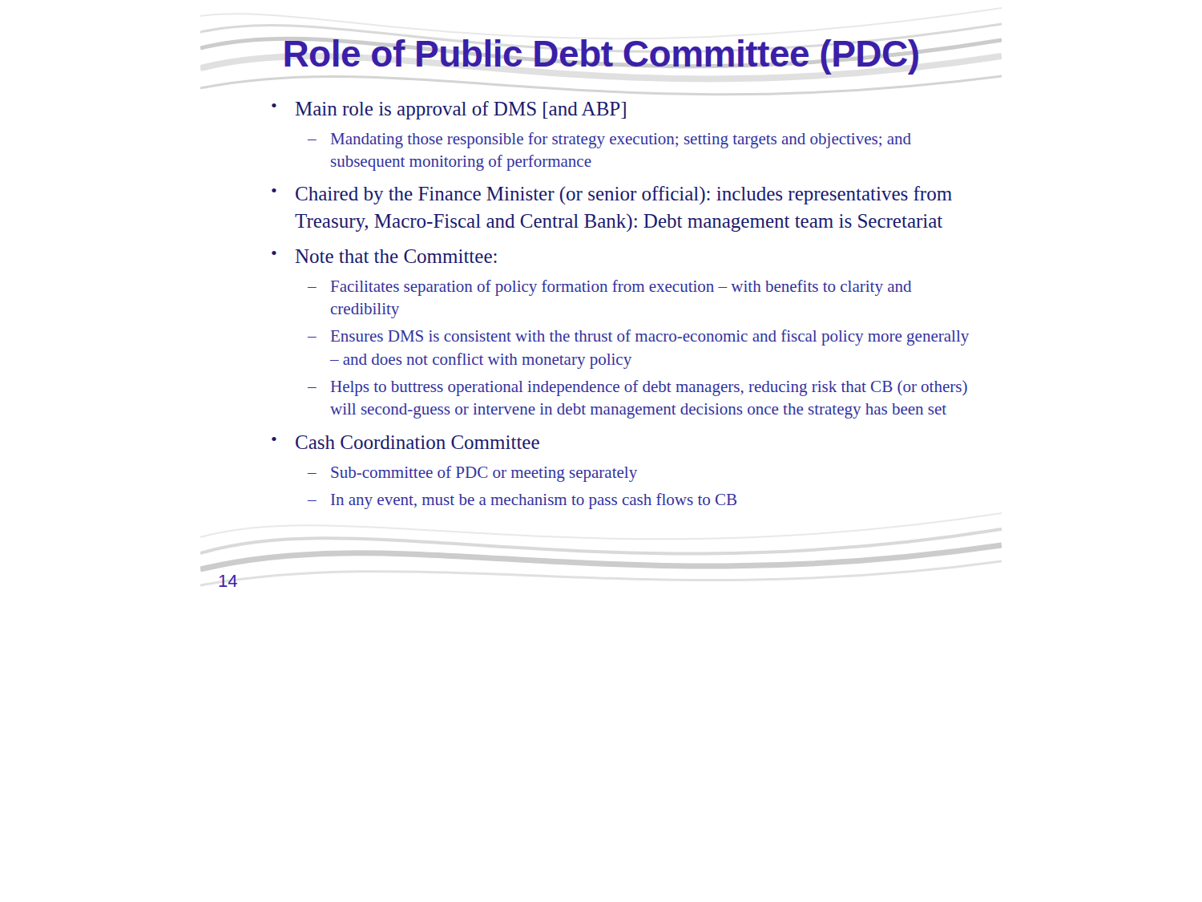Role of Public Debt Committee (PDC)
Main role is approval of DMS [and ABP]
Mandating those responsible for strategy execution; setting targets and objectives; and subsequent monitoring of performance
Chaired by the Finance Minister (or senior official): includes representatives from Treasury, Macro-Fiscal and Central Bank): Debt management team is Secretariat
Note that the Committee:
Facilitates separation of policy formation from execution – with benefits to clarity and credibility
Ensures DMS is consistent with the thrust of macro-economic and fiscal policy more generally – and does not conflict with monetary policy
Helps to buttress operational independence of debt managers, reducing risk that CB (or others) will second-guess or intervene in debt management decisions once the strategy has been set
Cash Coordination Committee
Sub-committee of PDC or meeting separately
In any event, must be a mechanism to pass cash flows to CB
14